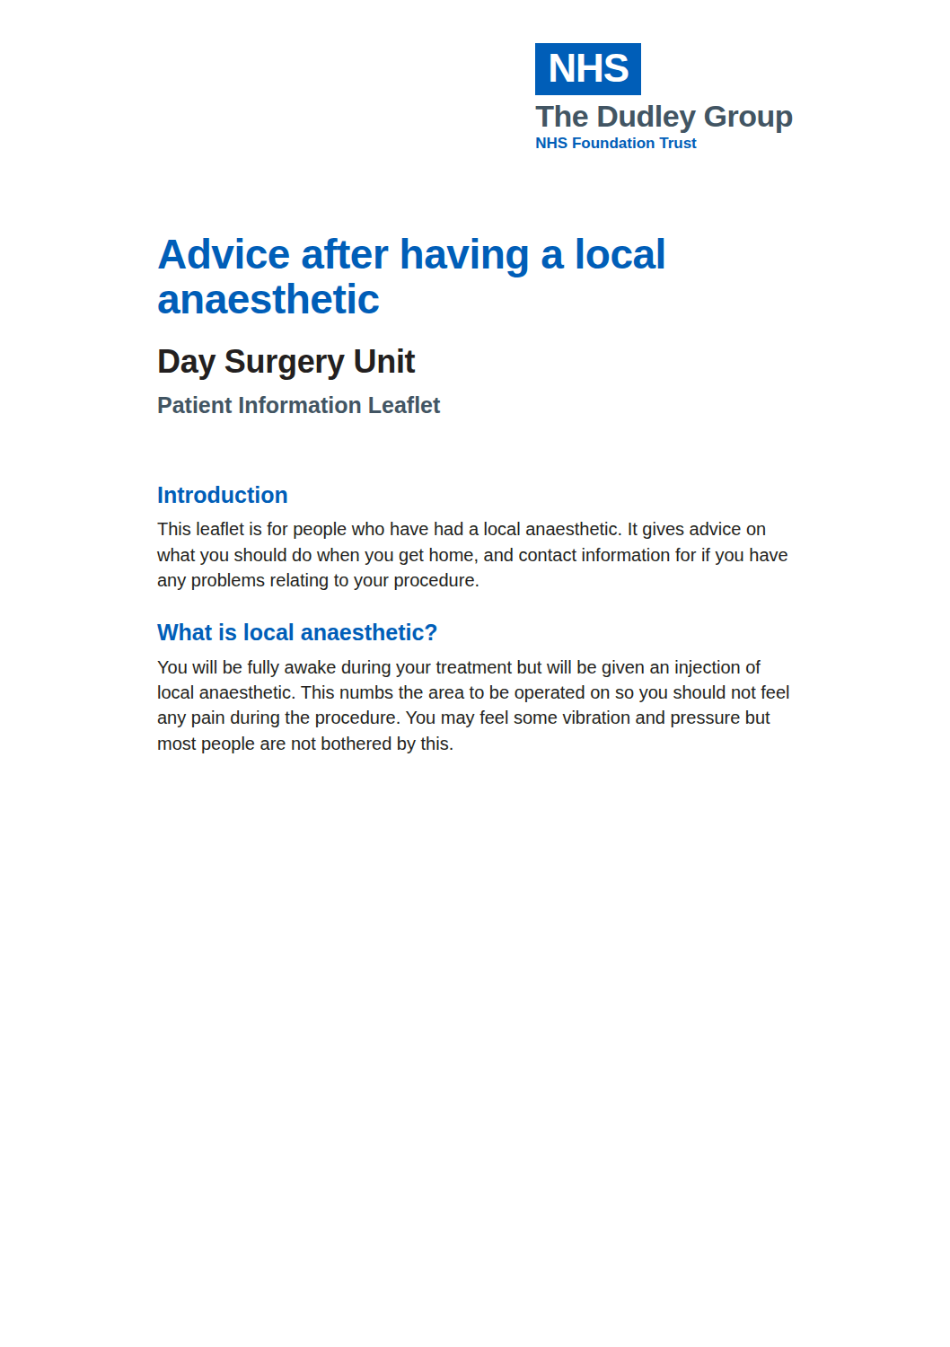NHS
The Dudley Group
NHS Foundation Trust
Advice after having a local anaesthetic
Day Surgery Unit
Patient Information Leaflet
Introduction
This leaflet is for people who have had a local anaesthetic. It gives advice on what you should do when you get home, and contact information for if you have any problems relating to your procedure.
What is local anaesthetic?
You will be fully awake during your treatment but will be given an injection of local anaesthetic. This numbs the area to be operated on so you should not feel any pain during the procedure. You may feel some vibration and pressure but most people are not bothered by this.